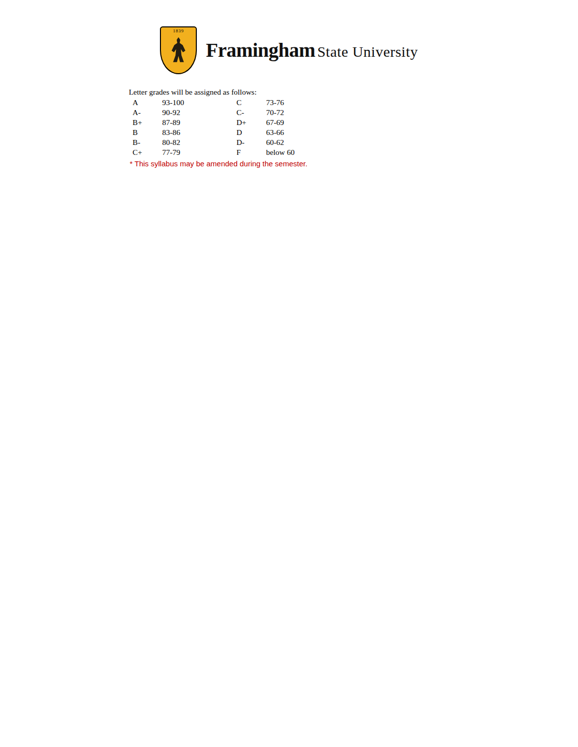1839 Framingham State University
Letter grades will be assigned as follows:
| A | 93-100 | C | 73-76 |
| A- | 90-92 | C- | 70-72 |
| B+ | 87-89 | D+ | 67-69 |
| B | 83-86 | D | 63-66 |
| B- | 80-82 | D- | 60-62 |
| C+ | 77-79 | F | below 60 |
* This syllabus may be amended during the semester.